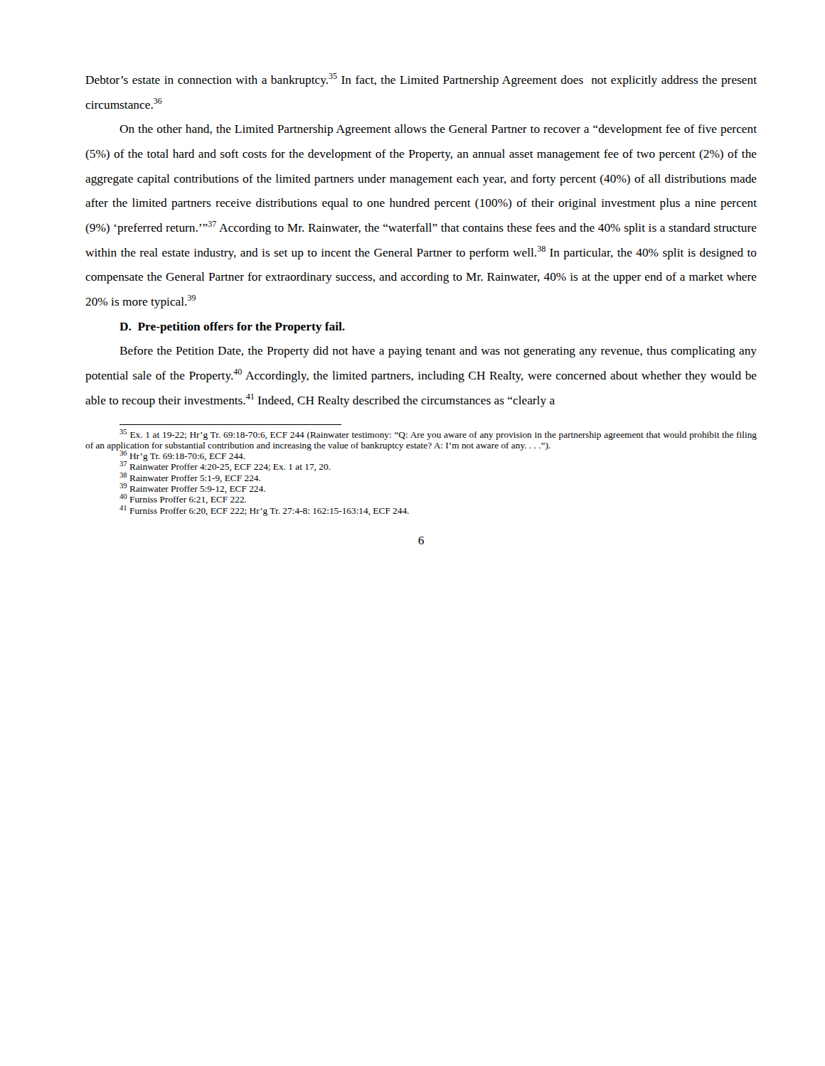Debtor’s estate in connection with a bankruptcy.35 In fact, the Limited Partnership Agreement does not explicitly address the present circumstance.36
On the other hand, the Limited Partnership Agreement allows the General Partner to recover a “development fee of five percent (5%) of the total hard and soft costs for the development of the Property, an annual asset management fee of two percent (2%) of the aggregate capital contributions of the limited partners under management each year, and forty percent (40%) of all distributions made after the limited partners receive distributions equal to one hundred percent (100%) of their original investment plus a nine percent (9%) ‘preferred return.’”37 According to Mr. Rainwater, the “waterfall” that contains these fees and the 40% split is a standard structure within the real estate industry, and is set up to incent the General Partner to perform well.38 In particular, the 40% split is designed to compensate the General Partner for extraordinary success, and according to Mr. Rainwater, 40% is at the upper end of a market where 20% is more typical.39
D. Pre-petition offers for the Property fail.
Before the Petition Date, the Property did not have a paying tenant and was not generating any revenue, thus complicating any potential sale of the Property.40 Accordingly, the limited partners, including CH Realty, were concerned about whether they would be able to recoup their investments.41 Indeed, CH Realty described the circumstances as “clearly a
35 Ex. 1 at 19-22; Hr’g Tr. 69:18-70:6, ECF 244 (Rainwater testimony: “Q: Are you aware of any provision in the partnership agreement that would prohibit the filing of an application for substantial contribution and increasing the value of bankruptcy estate? A: I’m not aware of any. . . .”).
36 Hr’g Tr. 69:18-70:6, ECF 244.
37 Rainwater Proffer 4:20-25, ECF 224; Ex. 1 at 17, 20.
38 Rainwater Proffer 5:1-9, ECF 224.
39 Rainwater Proffer 5:9-12, ECF 224.
40 Furniss Proffer 6:21, ECF 222.
41 Furniss Proffer 6:20, ECF 222; Hr’g Tr. 27:4-8: 162:15-163:14, ECF 244.
6